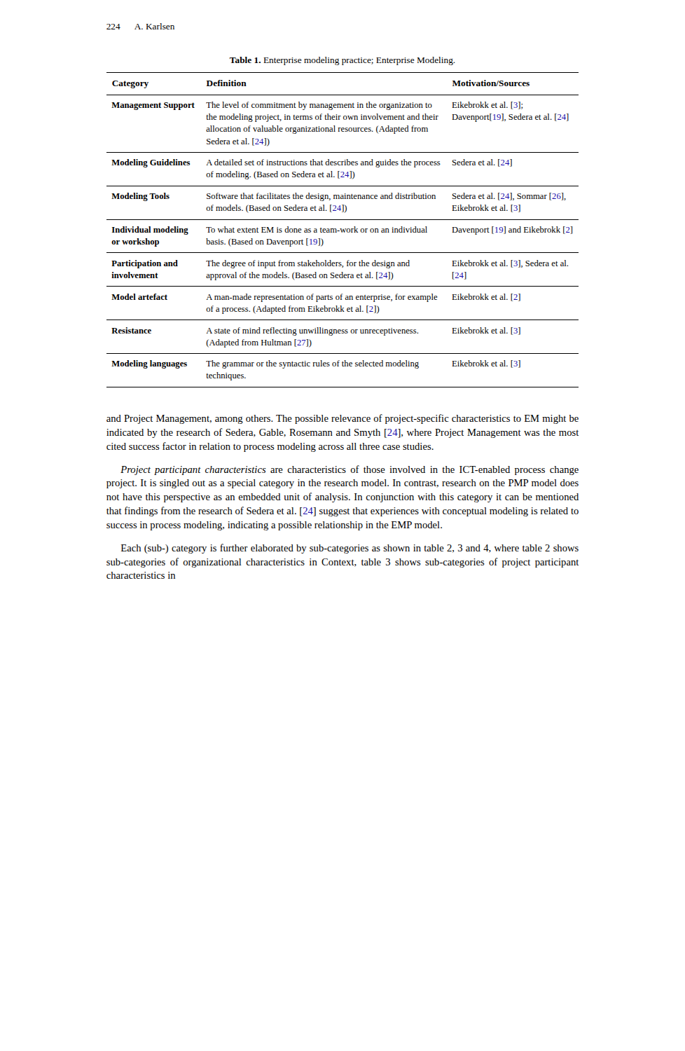224 A. Karlsen
Table 1. Enterprise modeling practice; Enterprise Modeling.
| Category | Definition | Motivation/Sources |
| --- | --- | --- |
| Management Support | The level of commitment by management in the organization to the modeling project, in terms of their own involvement and their allocation of valuable organizational resources. (Adapted from Sedera et al. [ 24 ]) | Eikebrokk et al. [ 3 ]; Davenport[ 19 ], Sedera et al. [ 24 ] |
| Modeling Guidelines | A detailed set of instructions that describes and guides the process of modeling. (Based on Sedera et al. [ 24 ]) | Sedera et al. [ 24 ] |
| Modeling Tools | Software that facilitates the design, maintenance and distribution of models. (Based on Sedera et al. [ 24 ]) | Sedera et al. [ 24 ], Sommar [ 26 ], Eikebrokk et al. [ 3 ] |
| Individual modeling or workshop | To what extent EM is done as a team-work or on an individual basis. (Based on Davenport [ 19 ]) | Davenport [ 19 ] and Eikebrokk [ 2 ] |
| Participation and involvement | The degree of input from stakeholders, for the design and approval of the models. (Based on Sedera et al. [ 24 ]) | Eikebrokk et al. [ 3 ], Sedera et al. [ 24 ] |
| Model artefact | A man-made representation of parts of an enterprise, for example of a process. (Adapted from Eikebrokk et al. [ 2 ]) | Eikebrokk et al. [ 2 ] |
| Resistance | A state of mind reflecting unwillingness or unreceptiveness. (Adapted from Hultman [ 27 ]) | Eikebrokk et al. [ 3 ] |
| Modeling languages | The grammar or the syntactic rules of the selected modeling techniques. | Eikebrokk et al. [ 3 ] |
and Project Management, among others. The possible relevance of project-specific characteristics to EM might be indicated by the research of Sedera, Gable, Rosemann and Smyth [24], where Project Management was the most cited success factor in relation to process modeling across all three case studies.
Project participant characteristics are characteristics of those involved in the ICT-enabled process change project. It is singled out as a special category in the research model. In contrast, research on the PMP model does not have this perspective as an embedded unit of analysis. In conjunction with this category it can be mentioned that findings from the research of Sedera et al. [24] suggest that experiences with conceptual modeling is related to success in process modeling, indicating a possible relationship in the EMP model.
Each (sub-) category is further elaborated by sub-categories as shown in table 2, 3 and 4, where table 2 shows sub-categories of organizational characteristics in Context, table 3 shows sub-categories of project participant characteristics in